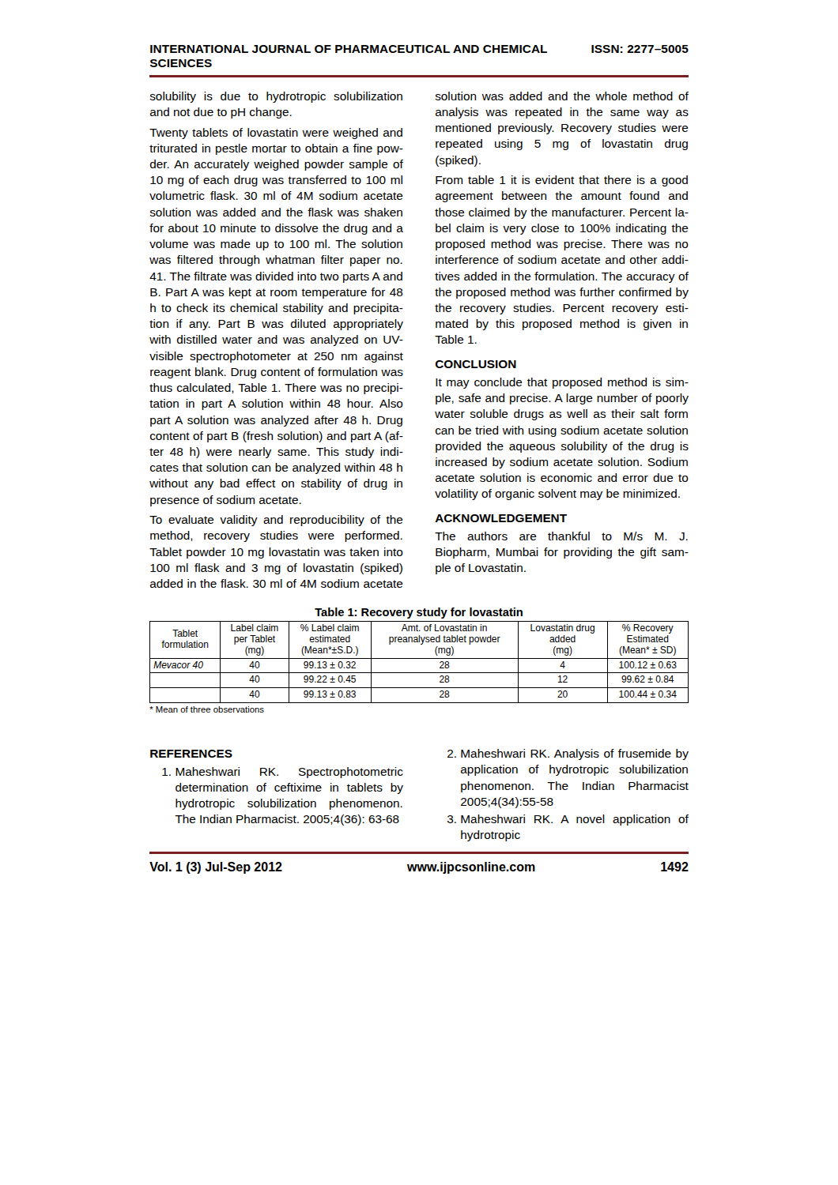INTERNATIONAL JOURNAL OF PHARMACEUTICAL AND CHEMICAL SCIENCES ISSN: 2277–5005
solubility is due to hydrotropic solubilization and not due to pH change.
Twenty tablets of lovastatin were weighed and triturated in pestle mortar to obtain a fine powder. An accurately weighed powder sample of 10 mg of each drug was transferred to 100 ml volumetric flask. 30 ml of 4M sodium acetate solution was added and the flask was shaken for about 10 minute to dissolve the drug and a volume was made up to 100 ml. The solution was filtered through whatman filter paper no. 41. The filtrate was divided into two parts A and B. Part A was kept at room temperature for 48 h to check its chemical stability and precipitation if any. Part B was diluted appropriately with distilled water and was analyzed on UV-visible spectrophotometer at 250 nm against reagent blank. Drug content of formulation was thus calculated, Table 1. There was no precipitation in part A solution within 48 hour. Also part A solution was analyzed after 48 h. Drug content of part B (fresh solution) and part A (after 48 h) were nearly same. This study indicates that solution can be analyzed within 48 h without any bad effect on stability of drug in presence of sodium acetate.
To evaluate validity and reproducibility of the method, recovery studies were performed. Tablet powder 10 mg lovastatin was taken into 100 ml flask and 3 mg of lovastatin (spiked) added in the flask. 30 ml of 4M sodium acetate solution was added and the whole method of analysis was repeated in the same way as mentioned previously. Recovery studies were repeated using 5 mg of lovastatin drug (spiked).
From table 1 it is evident that there is a good agreement between the amount found and those claimed by the manufacturer. Percent label claim is very close to 100% indicating the proposed method was precise. There was no interference of sodium acetate and other additives added in the formulation. The accuracy of the proposed method was further confirmed by the recovery studies. Percent recovery estimated by this proposed method is given in Table 1.
Conclusion
It may conclude that proposed method is simple, safe and precise. A large number of poorly water soluble drugs as well as their salt form can be tried with using sodium acetate solution provided the aqueous solubility of the drug is increased by sodium acetate solution. Sodium acetate solution is economic and error due to volatility of organic solvent may be minimized.
Acknowledgement
The authors are thankful to M/s M. J. Biopharm, Mumbai for providing the gift sample of Lovastatin.
Table 1: Recovery study for lovastatin
| Tablet formulation | Label claim per Tablet (mg) | % Label claim estimated (Mean*±S.D.) | Amt. of Lovastatin in preanalysed tablet powder (mg) | Lovastatin drug added (mg) | % Recovery Estimated (Mean* ± SD) |
| --- | --- | --- | --- | --- | --- |
| Mevacor 40 | 40 | 99.13 ± 0.32 | 28 | 4 | 100.12 ± 0.63 |
| | 40 | 99.22 ± 0.45 | 28 | 12 | 99.62 ± 0.84 |
| | 40 | 99.13 ± 0.83 | 28 | 20 | 100.44 ± 0.34 |
* Mean of three observations
References
Maheshwari RK. Spectrophotometric determination of ceftixime in tablets by hydrotropic solubilization phenomenon. The Indian Pharmacist. 2005;4(36): 63-68
Maheshwari RK. Analysis of frusemide by application of hydrotropic solubilization phenomenon. The Indian Pharmacist 2005;4(34):55-58
Maheshwari RK. A novel application of hydrotropic
Vol. 1 (3) Jul-Sep 2012 www.ijpcsonline.com 1492